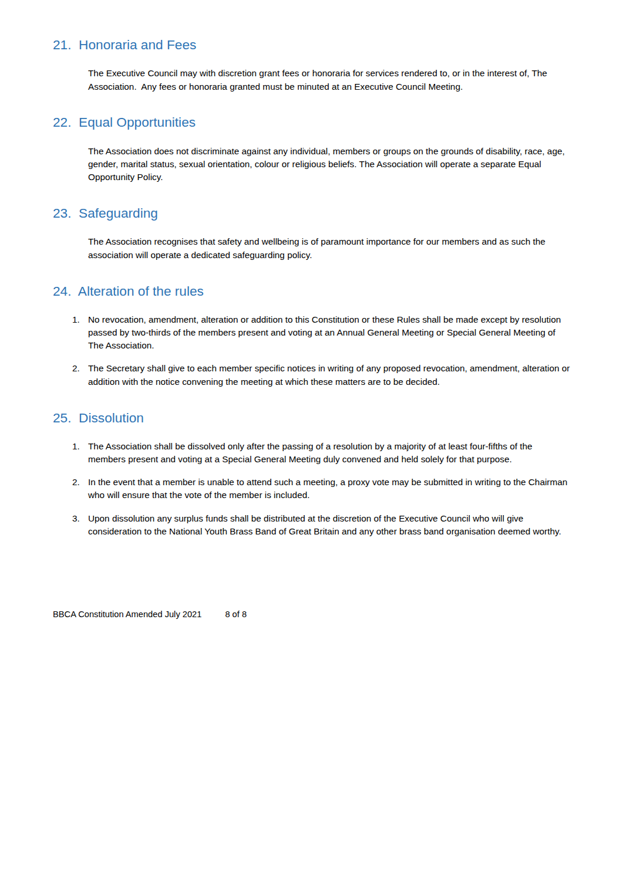21. Honoraria and Fees
The Executive Council may with discretion grant fees or honoraria for services rendered to, or in the interest of, The Association. Any fees or honoraria granted must be minuted at an Executive Council Meeting.
22. Equal Opportunities
The Association does not discriminate against any individual, members or groups on the grounds of disability, race, age, gender, marital status, sexual orientation, colour or religious beliefs. The Association will operate a separate Equal Opportunity Policy.
23. Safeguarding
The Association recognises that safety and wellbeing is of paramount importance for our members and as such the association will operate a dedicated safeguarding policy.
24. Alteration of the rules
No revocation, amendment, alteration or addition to this Constitution or these Rules shall be made except by resolution passed by two-thirds of the members present and voting at an Annual General Meeting or Special General Meeting of The Association.
The Secretary shall give to each member specific notices in writing of any proposed revocation, amendment, alteration or addition with the notice convening the meeting at which these matters are to be decided.
25. Dissolution
The Association shall be dissolved only after the passing of a resolution by a majority of at least four-fifths of the members present and voting at a Special General Meeting duly convened and held solely for that purpose.
In the event that a member is unable to attend such a meeting, a proxy vote may be submitted in writing to the Chairman who will ensure that the vote of the member is included.
Upon dissolution any surplus funds shall be distributed at the discretion of the Executive Council who will give consideration to the National Youth Brass Band of Great Britain and any other brass band organisation deemed worthy.
BBCA Constitution Amended July 20218 of 8